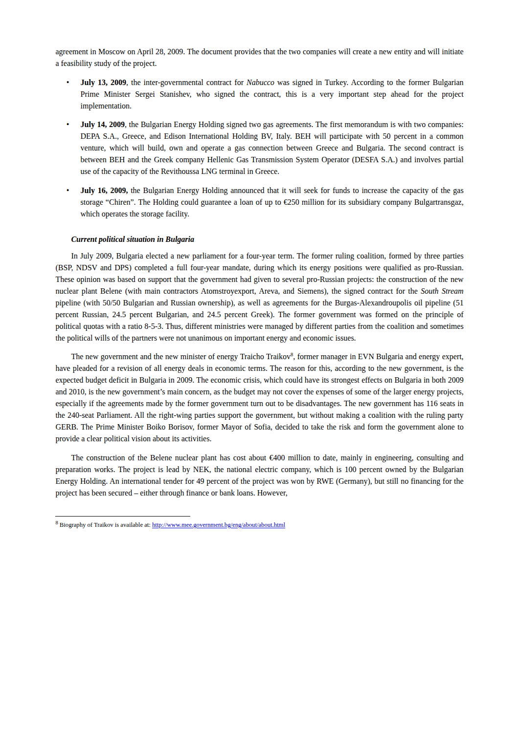agreement in Moscow on April 28, 2009. The document provides that the two companies will create a new entity and will initiate a feasibility study of the project.
July 13, 2009, the inter-governmental contract for Nabucco was signed in Turkey. According to the former Bulgarian Prime Minister Sergei Stanishev, who signed the contract, this is a very important step ahead for the project implementation.
July 14, 2009, the Bulgarian Energy Holding signed two gas agreements. The first memorandum is with two companies: DEPA S.A., Greece, and Edison International Holding BV, Italy. BEH will participate with 50 percent in a common venture, which will build, own and operate a gas connection between Greece and Bulgaria. The second contract is between BEH and the Greek company Hellenic Gas Transmission System Operator (DESFA S.A.) and involves partial use of the capacity of the Revithoussa LNG terminal in Greece.
July 16, 2009, the Bulgarian Energy Holding announced that it will seek for funds to increase the capacity of the gas storage “Chiren”. The Holding could guarantee a loan of up to €250 million for its subsidiary company Bulgartransgaz, which operates the storage facility.
Current political situation in Bulgaria
In July 2009, Bulgaria elected a new parliament for a four-year term. The former ruling coalition, formed by three parties (BSP, NDSV and DPS) completed a full four-year mandate, during which its energy positions were qualified as pro-Russian. These opinion was based on support that the government had given to several pro-Russian projects: the construction of the new nuclear plant Belene (with main contractors Atomstroyexport, Areva, and Siemens), the signed contract for the South Stream pipeline (with 50/50 Bulgarian and Russian ownership), as well as agreements for the Burgas-Alexandroupolis oil pipeline (51 percent Russian, 24.5 percent Bulgarian, and 24.5 percent Greek). The former government was formed on the principle of political quotas with a ratio 8-5-3. Thus, different ministries were managed by different parties from the coalition and sometimes the political wills of the partners were not unanimous on important energy and economic issues.
The new government and the new minister of energy Traicho Traikov8, former manager in EVN Bulgaria and energy expert, have pleaded for a revision of all energy deals in economic terms. The reason for this, according to the new government, is the expected budget deficit in Bulgaria in 2009. The economic crisis, which could have its strongest effects on Bulgaria in both 2009 and 2010, is the new government’s main concern, as the budget may not cover the expenses of some of the larger energy projects, especially if the agreements made by the former government turn out to be disadvantages. The new government has 116 seats in the 240-seat Parliament. All the right-wing parties support the government, but without making a coalition with the ruling party GERB. The Prime Minister Boiko Borisov, former Mayor of Sofia, decided to take the risk and form the government alone to provide a clear political vision about its activities.
The construction of the Belene nuclear plant has cost about €400 million to date, mainly in engineering, consulting and preparation works. The project is lead by NEK, the national electric company, which is 100 percent owned by the Bulgarian Energy Holding. An international tender for 49 percent of the project was won by RWE (Germany), but still no financing for the project has been secured – either through finance or bank loans. However,
8 Biography of Traikov is available at: http://www.mee.government.bg/eng/about/about.html